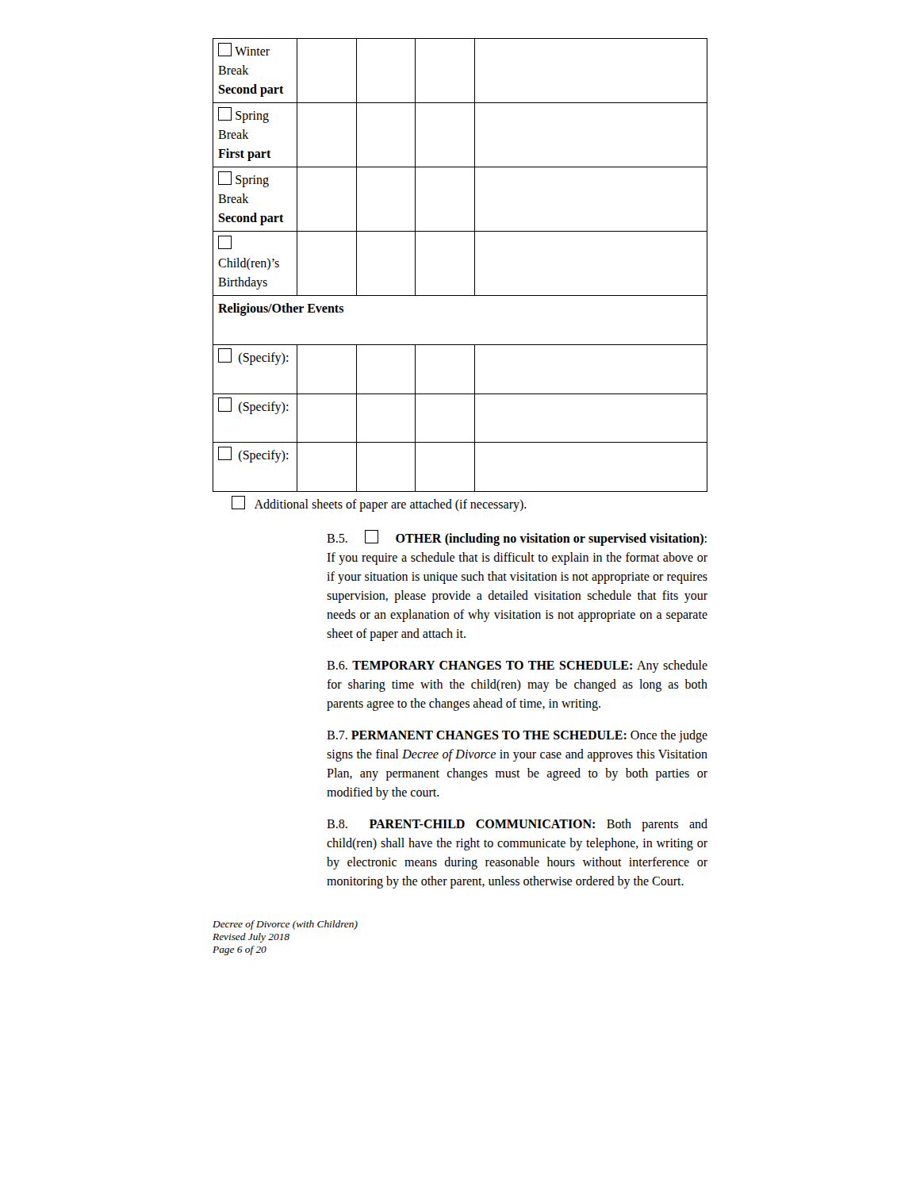| Winter Break Second part | | | | |
| Spring Break First part | | | | |
| Spring Break Second part | | | | |
| Child(ren)’s Birthdays | | | | |
| Religious/Other Events |
| (Specify): | | | | |
| (Specify): | | | | |
| (Specify): | | | | |
Additional sheets of paper are attached (if necessary).
B.5. OTHER (including no visitation or supervised visitation): If you require a schedule that is difficult to explain in the format above or if your situation is unique such that visitation is not appropriate or requires supervision, please provide a detailed visitation schedule that fits your needs or an explanation of why visitation is not appropriate on a separate sheet of paper and attach it.
B.6. TEMPORARY CHANGES TO THE SCHEDULE: Any schedule for sharing time with the child(ren) may be changed as long as both parents agree to the changes ahead of time, in writing.
B.7. PERMANENT CHANGES TO THE SCHEDULE: Once the judge signs the final Decree of Divorce in your case and approves this Visitation Plan, any permanent changes must be agreed to by both parties or modified by the court.
B.8. PARENT-CHILD COMMUNICATION: Both parents and child(ren) shall have the right to communicate by telephone, in writing or by electronic means during reasonable hours without interference or monitoring by the other parent, unless otherwise ordered by the Court.
Decree of Divorce (with Children)
Revised July 2018
Page 6 of 20